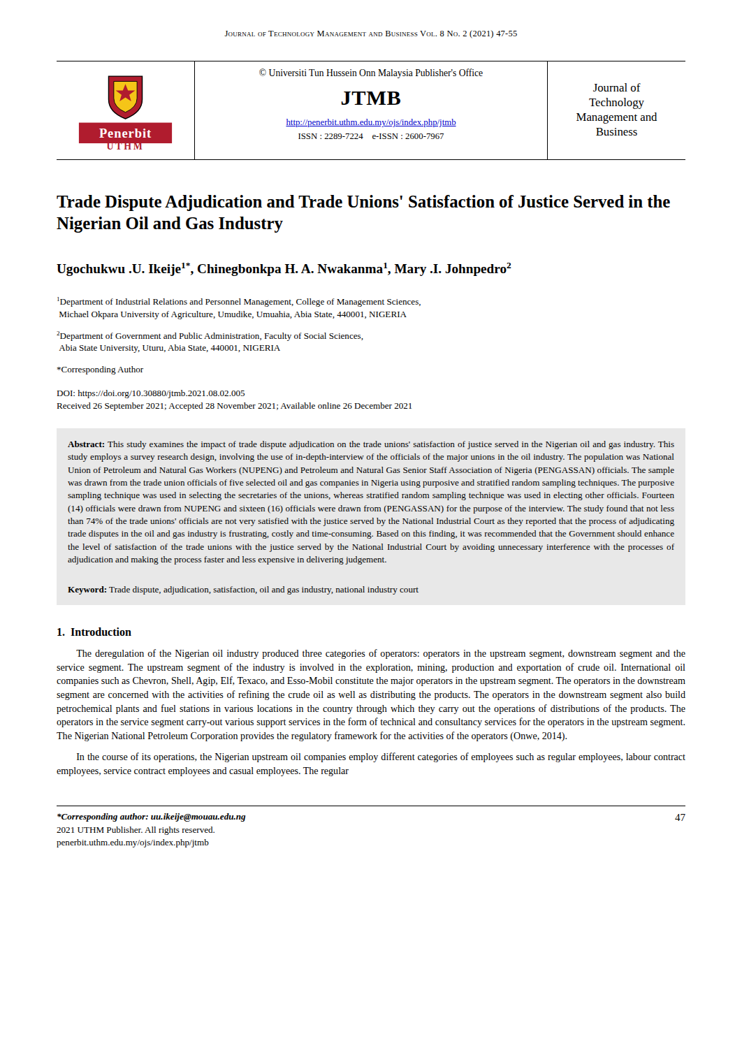Journal of Technology Management and Business Vol. 8 No. 2 (2021) 47-55
© Universiti Tun Hussein Onn Malaysia Publisher's Office
JTMB
http://penerbit.uthm.edu.my/ojs/index.php/jtmb
ISSN : 2289-7224 e-ISSN : 2600-7967
Journal of
Technology
Management and
Business
Trade Dispute Adjudication and Trade Unions' Satisfaction of Justice Served in the Nigerian Oil and Gas Industry
Ugochukwu .U. Ikeije1*, Chinegbonkpa H. A. Nwakanma1, Mary .I. Johnpedro2
1Department of Industrial Relations and Personnel Management, College of Management Sciences,
Michael Okpara University of Agriculture, Umudike, Umuahia, Abia State, 440001, NIGERIA
2Department of Government and Public Administration, Faculty of Social Sciences,
Abia State University, Uturu, Abia State, 440001, NIGERIA
*Corresponding Author
DOI: https://doi.org/10.30880/jtmb.2021.08.02.005
Received 26 September 2021; Accepted 28 November 2021; Available online 26 December 2021
Abstract: This study examines the impact of trade dispute adjudication on the trade unions' satisfaction of justice served in the Nigerian oil and gas industry. This study employs a survey research design, involving the use of in-depth-interview of the officials of the major unions in the oil industry. The population was National Union of Petroleum and Natural Gas Workers (NUPENG) and Petroleum and Natural Gas Senior Staff Association of Nigeria (PENGASSAN) officials. The sample was drawn from the trade union officials of five selected oil and gas companies in Nigeria using purposive and stratified random sampling techniques. The purposive sampling technique was used in selecting the secretaries of the unions, whereas stratified random sampling technique was used in electing other officials. Fourteen (14) officials were drawn from NUPENG and sixteen (16) officials were drawn from (PENGASSAN) for the purpose of the interview. The study found that not less than 74% of the trade unions' officials are not very satisfied with the justice served by the National Industrial Court as they reported that the process of adjudicating trade disputes in the oil and gas industry is frustrating, costly and time-consuming. Based on this finding, it was recommended that the Government should enhance the level of satisfaction of the trade unions with the justice served by the National Industrial Court by avoiding unnecessary interference with the processes of adjudication and making the process faster and less expensive in delivering judgement.
Keyword: Trade dispute, adjudication, satisfaction, oil and gas industry, national industry court
1. Introduction
The deregulation of the Nigerian oil industry produced three categories of operators: operators in the upstream segment, downstream segment and the service segment. The upstream segment of the industry is involved in the exploration, mining, production and exportation of crude oil. International oil companies such as Chevron, Shell, Agip, Elf, Texaco, and Esso-Mobil constitute the major operators in the upstream segment. The operators in the downstream segment are concerned with the activities of refining the crude oil as well as distributing the products. The operators in the downstream segment also build petrochemical plants and fuel stations in various locations in the country through which they carry out the operations of distributions of the products. The operators in the service segment carry-out various support services in the form of technical and consultancy services for the operators in the upstream segment. The Nigerian National Petroleum Corporation provides the regulatory framework for the activities of the operators (Onwe, 2014).
In the course of its operations, the Nigerian upstream oil companies employ different categories of employees such as regular employees, labour contract employees, service contract employees and casual employees. The regular
*Corresponding author: uu.ikeije@mouau.edu.ng
2021 UTHM Publisher. All rights reserved.
penerbit.uthm.edu.my/ojs/index.php/jtmb
47